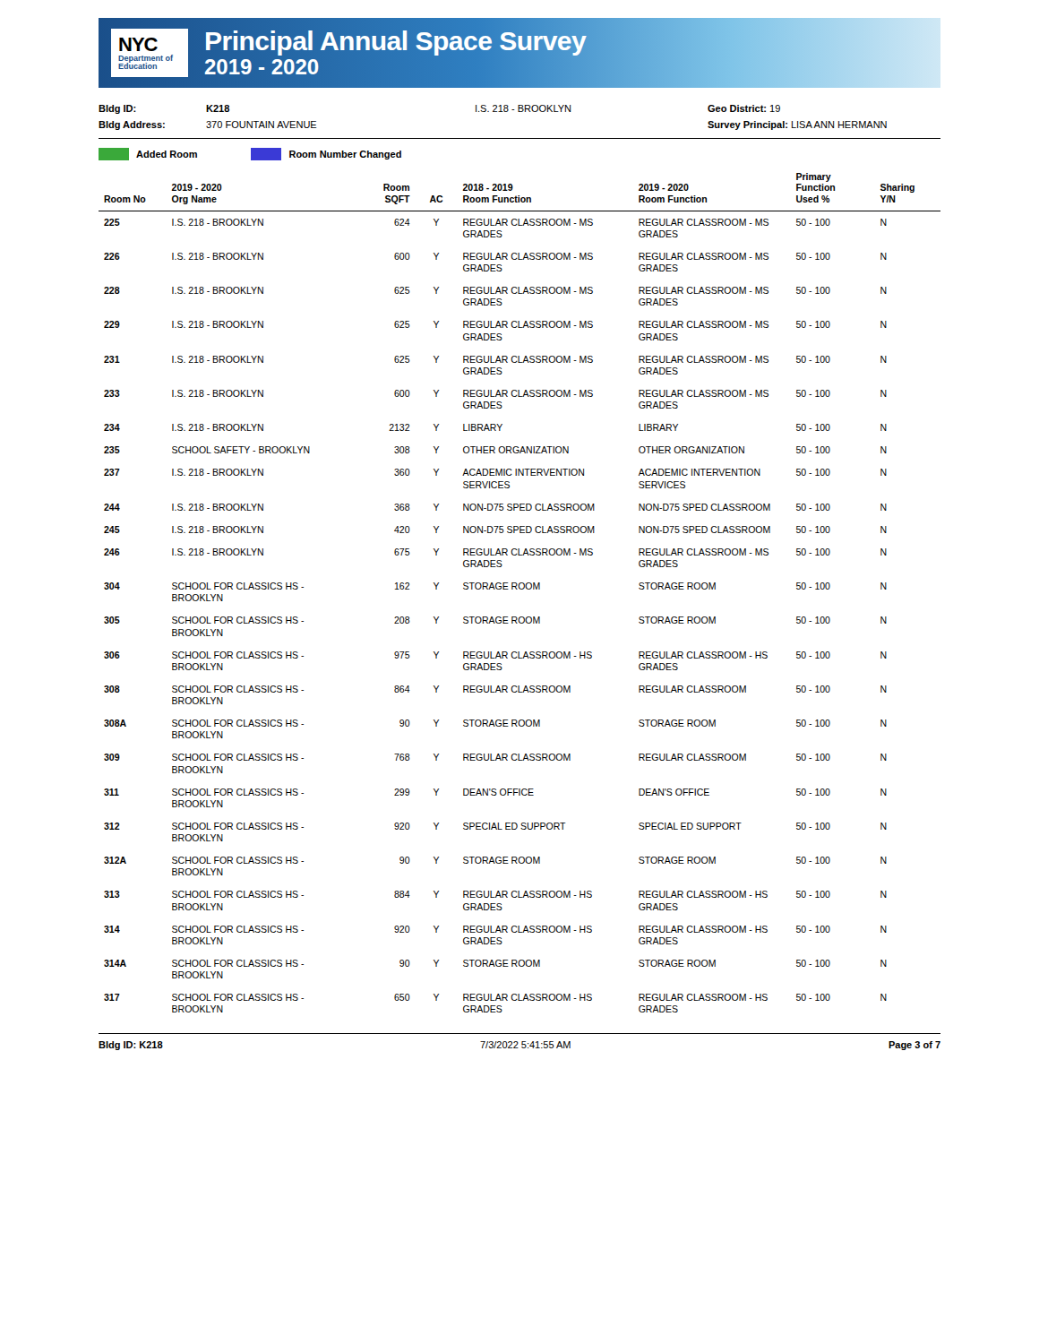NYC Department of
Education
Principal Annual Space Survey
2019 - 2020
Bldg ID:
K218
I.S. 218 - BROOKLYN
Geo District: 19
Bldg Address:
370 FOUNTAIN AVENUE
Survey Principal: LISA ANN HERMANN
Added Room
Room Number Changed
| Room No | 2019 - 2020 Org Name | Room SQFT | AC | 2018 - 2019 Room Function | 2019 - 2020 Room Function | Primary Function Used % | Sharing Y/N |
| --- | --- | --- | --- | --- | --- | --- | --- |
| 225 | I.S. 218 - BROOKLYN | 624 | Y | REGULAR CLASSROOM - MS GRADES | REGULAR CLASSROOM - MS GRADES | 50 - 100 | N |
| 226 | I.S. 218 - BROOKLYN | 600 | Y | REGULAR CLASSROOM - MS GRADES | REGULAR CLASSROOM - MS GRADES | 50 - 100 | N |
| 228 | I.S. 218 - BROOKLYN | 625 | Y | REGULAR CLASSROOM - MS GRADES | REGULAR CLASSROOM - MS GRADES | 50 - 100 | N |
| 229 | I.S. 218 - BROOKLYN | 625 | Y | REGULAR CLASSROOM - MS GRADES | REGULAR CLASSROOM - MS GRADES | 50 - 100 | N |
| 231 | I.S. 218 - BROOKLYN | 625 | Y | REGULAR CLASSROOM - MS GRADES | REGULAR CLASSROOM - MS GRADES | 50 - 100 | N |
| 233 | I.S. 218 - BROOKLYN | 600 | Y | REGULAR CLASSROOM - MS GRADES | REGULAR CLASSROOM - MS GRADES | 50 - 100 | N |
| 234 | I.S. 218 - BROOKLYN | 2132 | Y | LIBRARY | LIBRARY | 50 - 100 | N |
| 235 | SCHOOL SAFETY - BROOKLYN | 308 | Y | OTHER ORGANIZATION | OTHER ORGANIZATION | 50 - 100 | N |
| 237 | I.S. 218 - BROOKLYN | 360 | Y | ACADEMIC INTERVENTION SERVICES | ACADEMIC INTERVENTION SERVICES | 50 - 100 | N |
| 244 | I.S. 218 - BROOKLYN | 368 | Y | NON-D75 SPED CLASSROOM | NON-D75 SPED CLASSROOM | 50 - 100 | N |
| 245 | I.S. 218 - BROOKLYN | 420 | Y | NON-D75 SPED CLASSROOM | NON-D75 SPED CLASSROOM | 50 - 100 | N |
| 246 | I.S. 218 - BROOKLYN | 675 | Y | REGULAR CLASSROOM - MS GRADES | REGULAR CLASSROOM - MS GRADES | 50 - 100 | N |
| 304 | SCHOOL FOR CLASSICS HS - BROOKLYN | 162 | Y | STORAGE ROOM | STORAGE ROOM | 50 - 100 | N |
| 305 | SCHOOL FOR CLASSICS HS - BROOKLYN | 208 | Y | STORAGE ROOM | STORAGE ROOM | 50 - 100 | N |
| 306 | SCHOOL FOR CLASSICS HS - BROOKLYN | 975 | Y | REGULAR CLASSROOM - HS GRADES | REGULAR CLASSROOM - HS GRADES | 50 - 100 | N |
| 308 | SCHOOL FOR CLASSICS HS - BROOKLYN | 864 | Y | REGULAR CLASSROOM | REGULAR CLASSROOM | 50 - 100 | N |
| 308A | SCHOOL FOR CLASSICS HS - BROOKLYN | 90 | Y | STORAGE ROOM | STORAGE ROOM | 50 - 100 | N |
| 309 | SCHOOL FOR CLASSICS HS - BROOKLYN | 768 | Y | REGULAR CLASSROOM | REGULAR CLASSROOM | 50 - 100 | N |
| 311 | SCHOOL FOR CLASSICS HS - BROOKLYN | 299 | Y | DEAN'S OFFICE | DEAN'S OFFICE | 50 - 100 | N |
| 312 | SCHOOL FOR CLASSICS HS - BROOKLYN | 920 | Y | SPECIAL ED SUPPORT | SPECIAL ED SUPPORT | 50 - 100 | N |
| 312A | SCHOOL FOR CLASSICS HS - BROOKLYN | 90 | Y | STORAGE ROOM | STORAGE ROOM | 50 - 100 | N |
| 313 | SCHOOL FOR CLASSICS HS - BROOKLYN | 884 | Y | REGULAR CLASSROOM - HS GRADES | REGULAR CLASSROOM - HS GRADES | 50 - 100 | N |
| 314 | SCHOOL FOR CLASSICS HS - BROOKLYN | 920 | Y | REGULAR CLASSROOM - HS GRADES | REGULAR CLASSROOM - HS GRADES | 50 - 100 | N |
| 314A | SCHOOL FOR CLASSICS HS - BROOKLYN | 90 | Y | STORAGE ROOM | STORAGE ROOM | 50 - 100 | N |
| 317 | SCHOOL FOR CLASSICS HS - BROOKLYN | 650 | Y | REGULAR CLASSROOM - HS GRADES | REGULAR CLASSROOM - HS GRADES | 50 - 100 | N |
Bldg ID: K218
7/3/2022 5:41:55 AM
Page 3 of 7